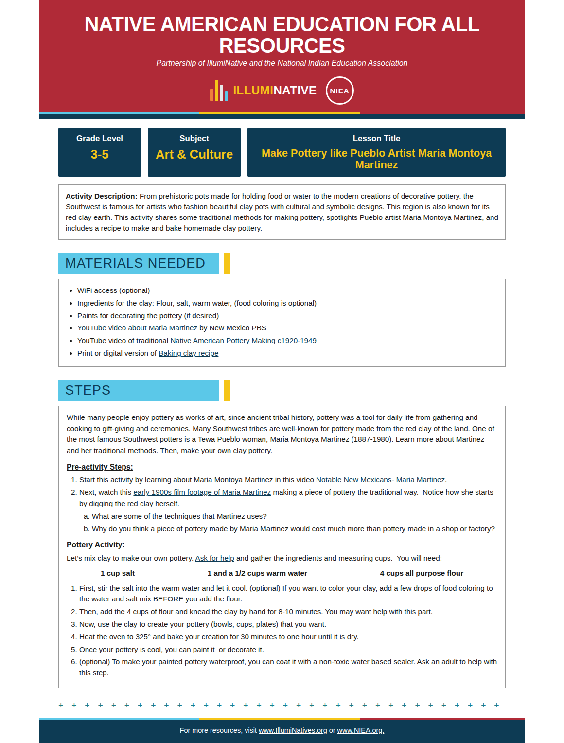NATIVE AMERICAN EDUCATION FOR ALL RESOURCES
Partnership of IllumiNative and the National Indian Education Association
ILLUMI NATIVE
NIEA
Grade Level
3-5
Subject
Art & Culture
Lesson Title
Make Pottery like Pueblo Artist Maria Montoya Martinez
Activity Description: From prehistoric pots made for holding food or water to the modern creations of decorative pottery, the Southwest is famous for artists who fashion beautiful clay pots with cultural and symbolic designs. This region is also known for its red clay earth. This activity shares some traditional methods for making pottery, spotlights Pueblo artist Maria Montoya Martinez, and includes a recipe to make and bake homemade clay pottery.
MATERIALS NEEDED
WiFi access (optional)
Ingredients for the clay: Flour, salt, warm water, (food coloring is optional)
Paints for decorating the pottery (if desired)
YouTube video about Maria Martinez by New Mexico PBS
YouTube video of traditional Native American Pottery Making c1920-1949
Print or digital version of Baking clay recipe
STEPS
While many people enjoy pottery as works of art, since ancient tribal history, pottery was a tool for daily life from gathering and cooking to gift-giving and ceremonies. Many Southwest tribes are well-known for pottery made from the red clay of the land. One of the most famous Southwest potters is a Tewa Pueblo woman, Maria Montoya Martinez (1887-1980). Learn more about Martinez and her traditional methods. Then, make your own clay pottery.
Pre-activity Steps:
Start this activity by learning about Maria Montoya Martinez in this video Notable New Mexicans- Maria Martinez.
Next, watch this early 1900s film footage of Maria Martinez making a piece of pottery the traditional way. Notice how she starts by digging the red clay herself.
What are some of the techniques that Martinez uses?
Why do you think a piece of pottery made by Maria Martinez would cost much more than pottery made in a shop or factory?
Pottery Activity:
Let’s mix clay to make our own pottery. Ask for help and gather the ingredients and measuring cups. You will need:
1 cup salt 1 and a 1/2 cups warm water 4 cups all purpose flour
First, stir the salt into the warm water and let it cool. (optional) If you want to color your clay, add a few drops of food coloring to the water and salt mix BEFORE you add the flour.
Then, add the 4 cups of flour and knead the clay by hand for 8-10 minutes. You may want help with this part.
Now, use the clay to create your pottery (bowls, cups, plates) that you want.
Heat the oven to 325° and bake your creation for 30 minutes to one hour until it is dry.
Once your pottery is cool, you can paint it or decorate it.
(optional) To make your painted pottery waterproof, you can coat it with a non-toxic water based sealer. Ask an adult to help with this step.
+ + + + + + + + + + + + + + + + + + + + + + + + + + + + + + + + + + + + + + + + + + + + + + + + + +
For more resources, visit www.IllumiNatives.org or www.NIEA.org.